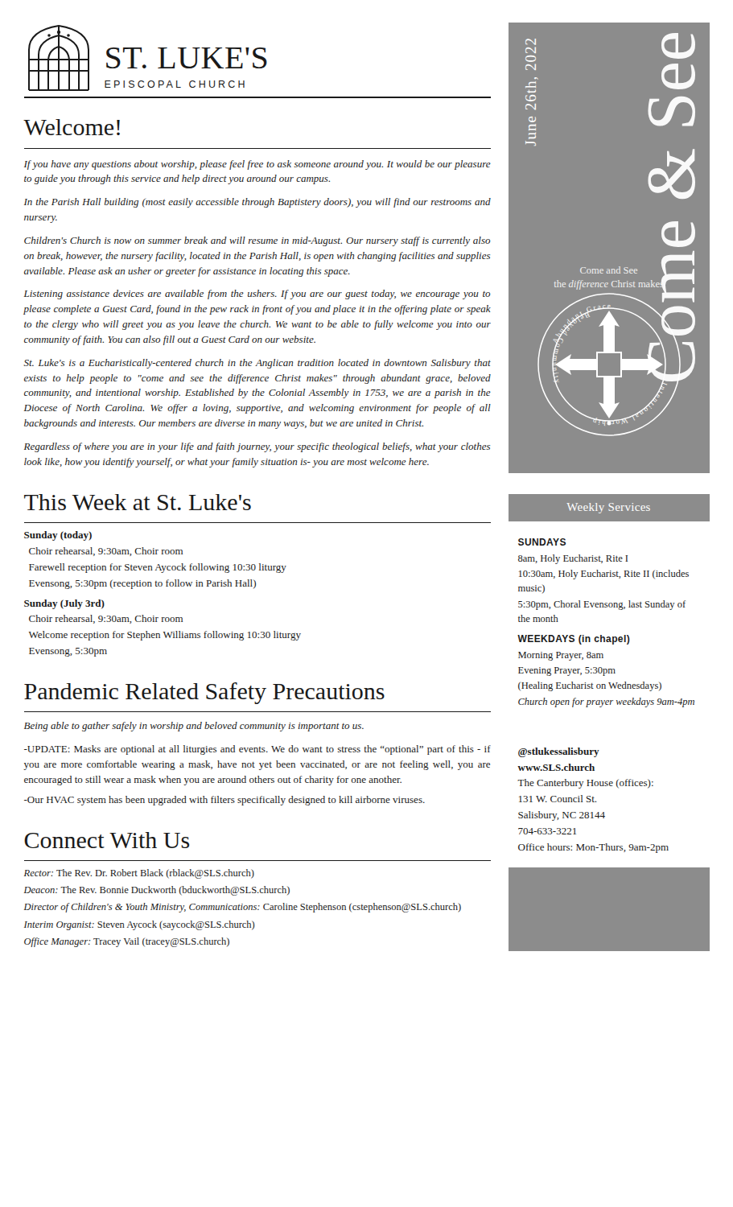ST. LUKE'S
Episcopal Church
Welcome!
If you have any questions about worship, please feel free to ask someone around you. It would be our pleasure to guide you through this service and help direct you around our campus.
In the Parish Hall building (most easily accessible through Baptistery doors), you will find our restrooms and nursery.
Children's Church is now on summer break and will resume in mid-August. Our nursery staff is currently also on break, however, the nursery facility, located in the Parish Hall, is open with changing facilities and supplies available. Please ask an usher or greeter for assistance in locating this space.
Listening assistance devices are available from the ushers. If you are our guest today, we encourage you to please complete a Guest Card, found in the pew rack in front of you and place it in the offering plate or speak to the clergy who will greet you as you leave the church. We want to be able to fully welcome you into our community of faith. You can also fill out a Guest Card on our website.
St. Luke's is a Eucharistically-centered church in the Anglican tradition located in downtown Salisbury that exists to help people to "come and see the difference Christ makes" through abundant grace, beloved community, and intentional worship. Established by the Colonial Assembly in 1753, we are a parish in the Diocese of North Carolina. We offer a loving, supportive, and welcoming environment for people of all backgrounds and interests. Our members are diverse in many ways, but we are united in Christ.
Regardless of where you are in your life and faith journey, your specific theological beliefs, what your clothes look like, how you identify yourself, or what your family situation is- you are most welcome here.
This Week at St. Luke's
Sunday (today)
Choir rehearsal, 9:30am, Choir room
Farewell reception for Steven Aycock following 10:30 liturgy
Evensong, 5:30pm (reception to follow in Parish Hall)
Sunday (July 3rd)
Choir rehearsal, 9:30am, Choir room
Welcome reception for Stephen Williams following 10:30 liturgy
Evensong, 5:30pm
Pandemic Related Safety Precautions
Being able to gather safely in worship and beloved community is important to us.
-UPDATE: Masks are optional at all liturgies and events. We do want to stress the “optional” part of this - if you are more comfortable wearing a mask, have not yet been vaccinated, or are not feeling well, you are encouraged to still wear a mask when you are around others out of charity for one another.
-Our HVAC system has been upgraded with filters specifically designed to kill airborne viruses.
Connect With Us
Rector: The Rev. Dr. Robert Black (rblack@SLS.church)
Deacon: The Rev. Bonnie Duckworth (bduckworth@SLS.church)
Director of Children's & Youth Ministry, Communications: Caroline Stephenson (cstephenson@SLS.church)
Interim Organist: Steven Aycock (saycock@SLS.church)
Office Manager: Tracey Vail (tracey@SLS.church)
June 26th, 2022
Come & See
Come and See
the difference Christ makes
Abundant Grace Intentional Worship Beloved Community
Weekly Services
SUNDAYS
8am, Holy Eucharist, Rite I
10:30am, Holy Eucharist, Rite II (includes music)
5:30pm, Choral Evensong, last Sunday of the month
WEEKDAYS (in chapel)
Morning Prayer, 8am
Evening Prayer, 5:30pm
(Healing Eucharist on Wednesdays)
Church open for prayer weekdays 9am-4pm
@stlukessalisbury
www.SLS.church
The Canterbury House (offices):
131 W. Council St.
Salisbury, NC 28144
704-633-3221
Office hours: Mon-Thurs, 9am-2pm